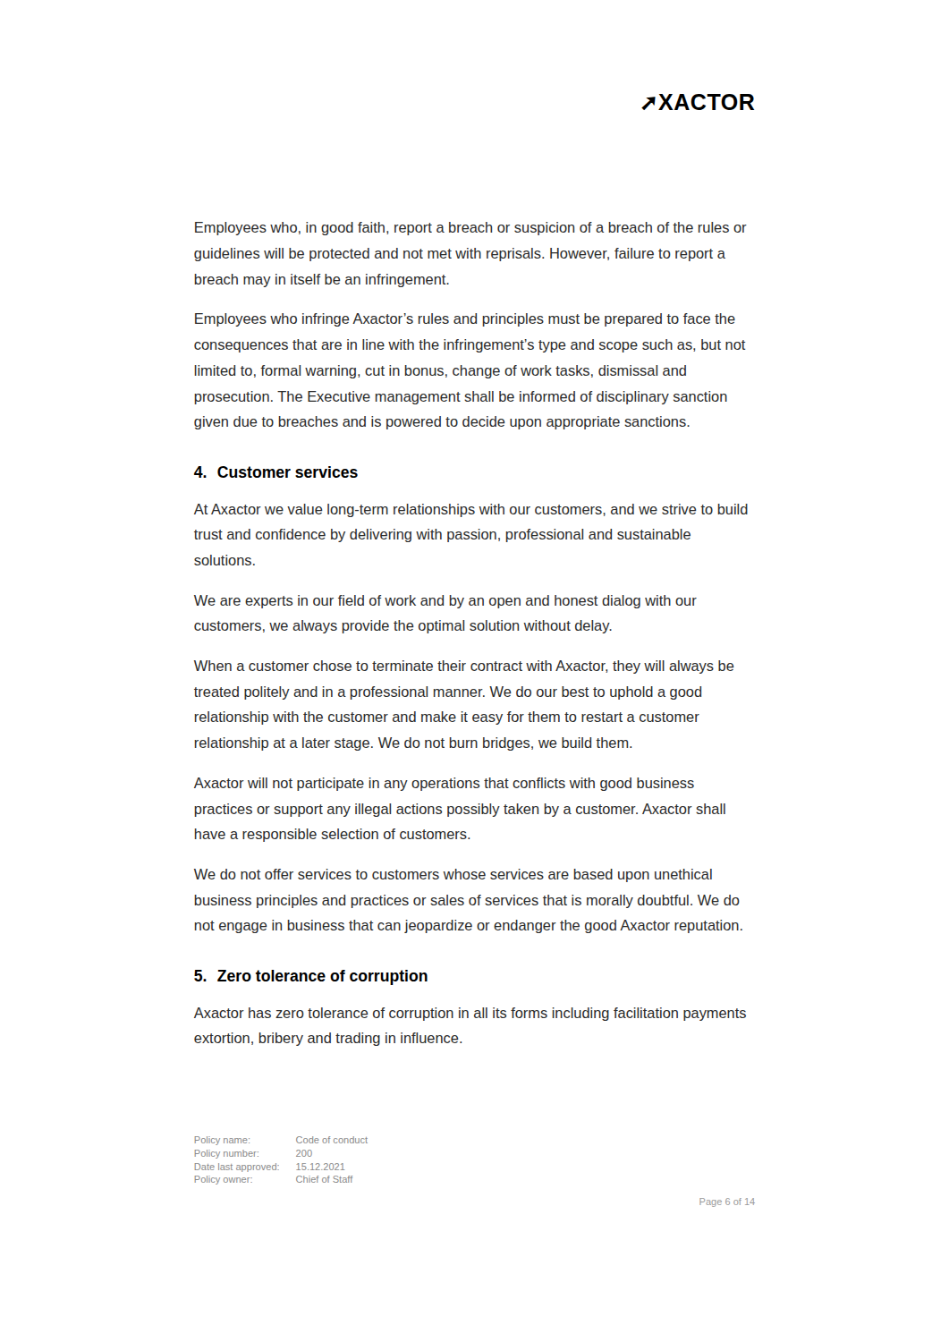➚XACTOR
Employees who, in good faith, report a breach or suspicion of a breach of the rules or guidelines will be protected and not met with reprisals. However, failure to report a breach may in itself be an infringement.
Employees who infringe Axactor’s rules and principles must be prepared to face the consequences that are in line with the infringement’s type and scope such as, but not limited to, formal warning, cut in bonus, change of work tasks, dismissal and prosecution. The Executive management shall be informed of disciplinary sanction given due to breaches and is powered to decide upon appropriate sanctions.
4. Customer services
At Axactor we value long-term relationships with our customers, and we strive to build trust and confidence by delivering with passion, professional and sustainable solutions.
We are experts in our field of work and by an open and honest dialog with our customers, we always provide the optimal solution without delay.
When a customer chose to terminate their contract with Axactor, they will always be treated politely and in a professional manner. We do our best to uphold a good relationship with the customer and make it easy for them to restart a customer relationship at a later stage. We do not burn bridges, we build them.
Axactor will not participate in any operations that conflicts with good business practices or support any illegal actions possibly taken by a customer. Axactor shall have a responsible selection of customers.
We do not offer services to customers whose services are based upon unethical business principles and practices or sales of services that is morally doubtful. We do not engage in business that can jeopardize or endanger the good Axactor reputation.
5. Zero tolerance of corruption
Axactor has zero tolerance of corruption in all its forms including facilitation payments extortion, bribery and trading in influence.
| Policy name: | Code of conduct |
| Policy number: | 200 |
| Date last approved: | 15.12.2021 |
| Policy owner: | Chief of Staff |
Page 6 of 14